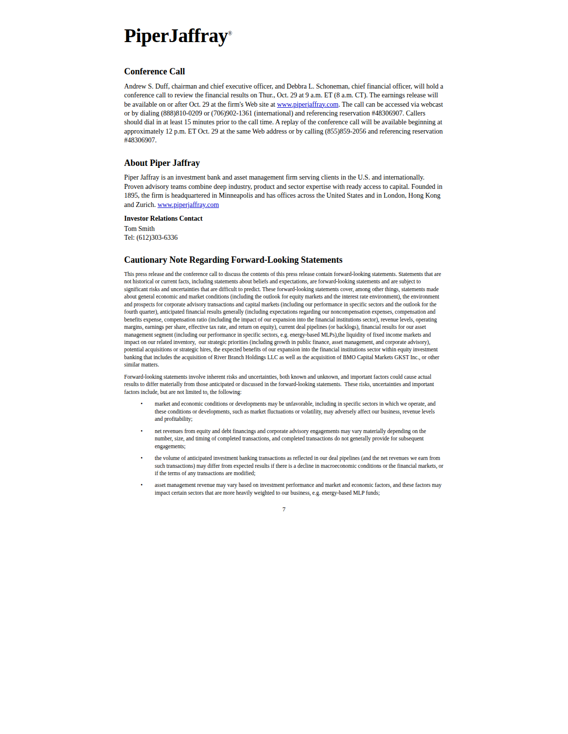PiperJaffray®
Conference Call
Andrew S. Duff, chairman and chief executive officer, and Debbra L. Schoneman, chief financial officer, will hold a conference call to review the financial results on Thur., Oct. 29 at 9 a.m. ET (8 a.m. CT). The earnings release will be available on or after Oct. 29 at the firm's Web site at www.piperjaffray.com. The call can be accessed via webcast or by dialing (888)810-0209 or (706)902-1361 (international) and referencing reservation #48306907. Callers should dial in at least 15 minutes prior to the call time. A replay of the conference call will be available beginning at approximately 12 p.m. ET Oct. 29 at the same Web address or by calling (855)859-2056 and referencing reservation #48306907.
About Piper Jaffray
Piper Jaffray is an investment bank and asset management firm serving clients in the U.S. and internationally. Proven advisory teams combine deep industry, product and sector expertise with ready access to capital. Founded in 1895, the firm is headquartered in Minneapolis and has offices across the United States and in London, Hong Kong and Zurich. www.piperjaffray.com
Investor Relations Contact
Tom Smith
Tel: (612)303-6336
Cautionary Note Regarding Forward-Looking Statements
This press release and the conference call to discuss the contents of this press release contain forward-looking statements. Statements that are not historical or current facts, including statements about beliefs and expectations, are forward-looking statements and are subject to significant risks and uncertainties that are difficult to predict. These forward-looking statements cover, among other things, statements made about general economic and market conditions (including the outlook for equity markets and the interest rate environment), the environment and prospects for corporate advisory transactions and capital markets (including our performance in specific sectors and the outlook for the fourth quarter), anticipated financial results generally (including expectations regarding our noncompensation expenses, compensation and benefits expense, compensation ratio (including the impact of our expansion into the financial institutions sector), revenue levels, operating margins, earnings per share, effective tax rate, and return on equity), current deal pipelines (or backlogs), financial results for our asset management segment (including our performance in specific sectors, e.g. energy-based MLPs),the liquidity of fixed income markets and impact on our related inventory, our strategic priorities (including growth in public finance, asset management, and corporate advisory), potential acquisitions or strategic hires, the expected benefits of our expansion into the financial institutions sector within equity investment banking that includes the acquisition of River Branch Holdings LLC as well as the acquisition of BMO Capital Markets GKST Inc., or other similar matters.
Forward-looking statements involve inherent risks and uncertainties, both known and unknown, and important factors could cause actual results to differ materially from those anticipated or discussed in the forward-looking statements. These risks, uncertainties and important factors include, but are not limited to, the following:
market and economic conditions or developments may be unfavorable, including in specific sectors in which we operate, and these conditions or developments, such as market fluctuations or volatility, may adversely affect our business, revenue levels and profitability;
net revenues from equity and debt financings and corporate advisory engagements may vary materially depending on the number, size, and timing of completed transactions, and completed transactions do not generally provide for subsequent engagements;
the volume of anticipated investment banking transactions as reflected in our deal pipelines (and the net revenues we earn from such transactions) may differ from expected results if there is a decline in macroeconomic conditions or the financial markets, or if the terms of any transactions are modified;
asset management revenue may vary based on investment performance and market and economic factors, and these factors may impact certain sectors that are more heavily weighted to our business, e.g. energy-based MLP funds;
7